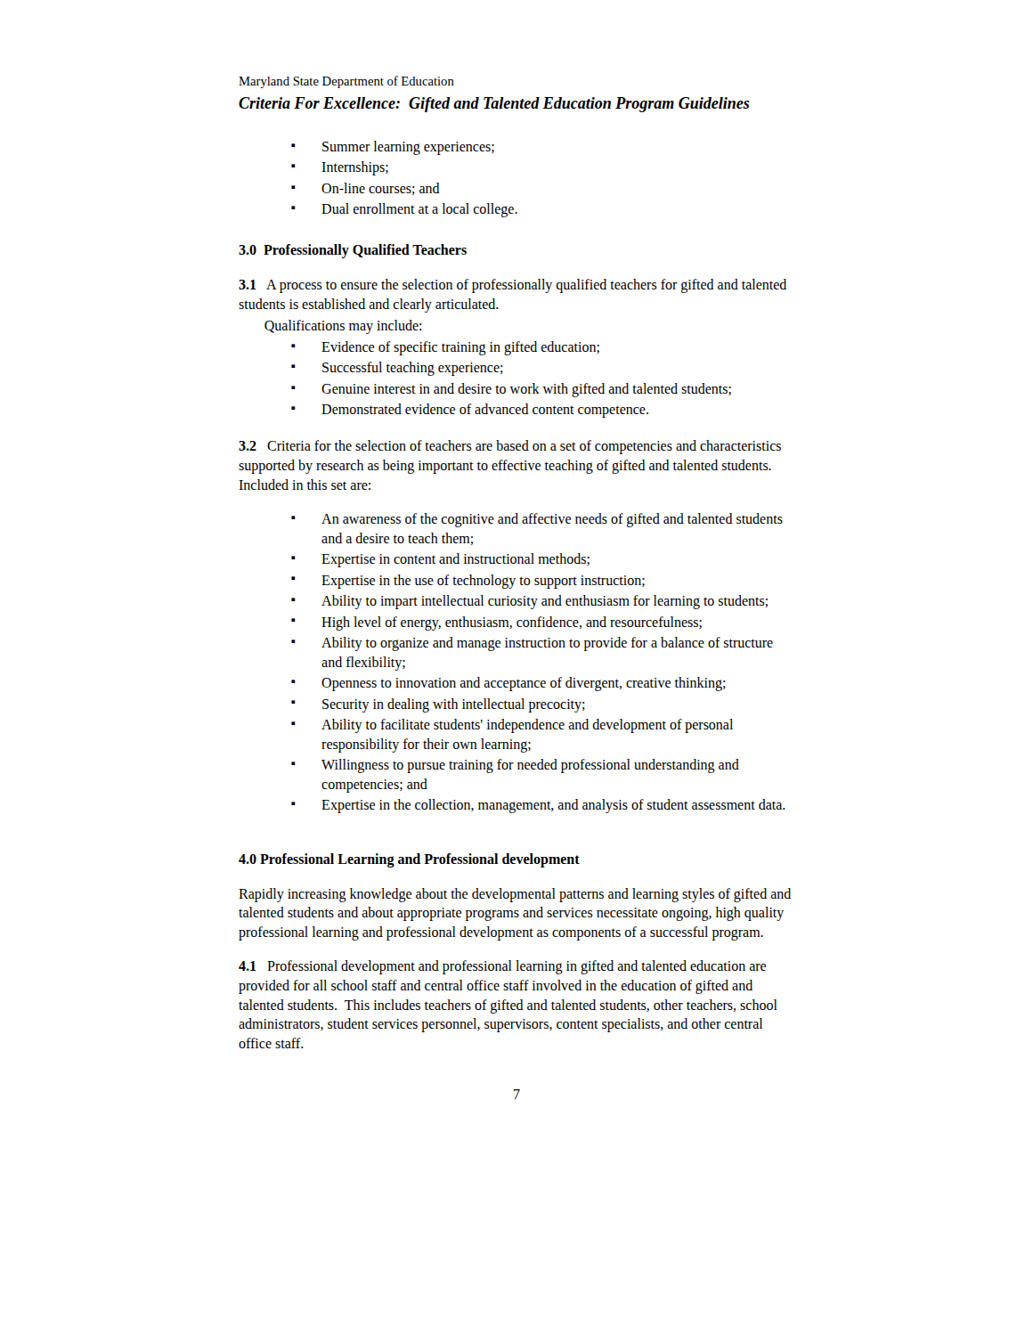Maryland State Department of Education
Criteria For Excellence: Gifted and Talented Education Program Guidelines
Summer learning experiences;
Internships;
On-line courses; and
Dual enrollment at a local college.
3.0 Professionally Qualified Teachers
3.1 A process to ensure the selection of professionally qualified teachers for gifted and talented students is established and clearly articulated.
Qualifications may include:
Evidence of specific training in gifted education;
Successful teaching experience;
Genuine interest in and desire to work with gifted and talented students;
Demonstrated evidence of advanced content competence.
3.2 Criteria for the selection of teachers are based on a set of competencies and characteristics supported by research as being important to effective teaching of gifted and talented students. Included in this set are:
An awareness of the cognitive and affective needs of gifted and talented students and a desire to teach them;
Expertise in content and instructional methods;
Expertise in the use of technology to support instruction;
Ability to impart intellectual curiosity and enthusiasm for learning to students;
High level of energy, enthusiasm, confidence, and resourcefulness;
Ability to organize and manage instruction to provide for a balance of structure and flexibility;
Openness to innovation and acceptance of divergent, creative thinking;
Security in dealing with intellectual precocity;
Ability to facilitate students' independence and development of personal responsibility for their own learning;
Willingness to pursue training for needed professional understanding and competencies; and
Expertise in the collection, management, and analysis of student assessment data.
4.0 Professional Learning and Professional development
Rapidly increasing knowledge about the developmental patterns and learning styles of gifted and talented students and about appropriate programs and services necessitate ongoing, high quality professional learning and professional development as components of a successful program.
4.1 Professional development and professional learning in gifted and talented education are provided for all school staff and central office staff involved in the education of gifted and talented students. This includes teachers of gifted and talented students, other teachers, school administrators, student services personnel, supervisors, content specialists, and other central office staff.
7